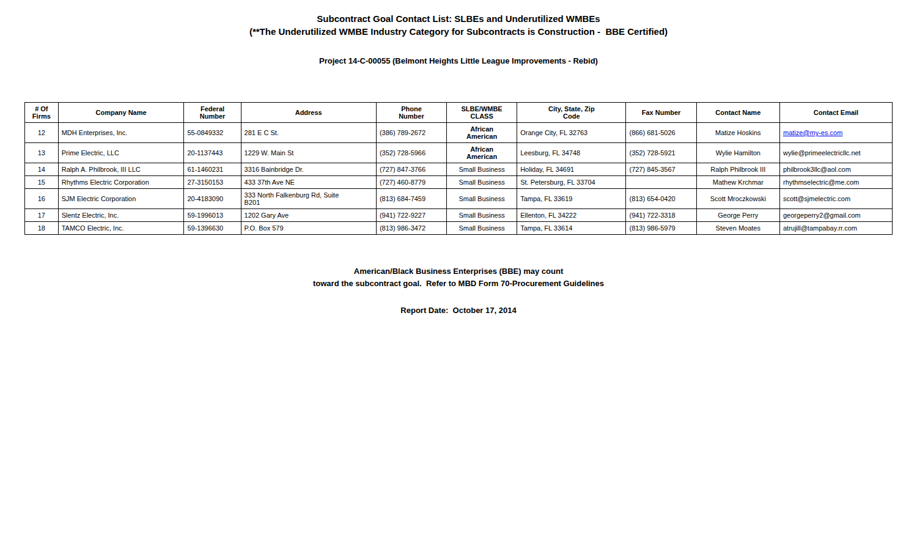Subcontract Goal Contact List: SLBEs and Underutilized WMBEs
(**The Underutilized WMBE Industry Category for Subcontracts is Construction - BBE Certified)
Project 14-C-00055 (Belmont Heights Little League Improvements - Rebid)
| # Of Firms | Company Name | Federal Number | Address | Phone Number | SLBE/WMBE CLASS | City, State, Zip Code | Fax Number | Contact Name | Contact Email |
| --- | --- | --- | --- | --- | --- | --- | --- | --- | --- |
| 12 | MDH Enterprises, Inc. | 55-0849332 | 281 E C St. | (386) 789-2672 | African American | Orange City, FL 32763 | (866) 681-5026 | Matize Hoskins | matize@my-es.com |
| 13 | Prime Electric, LLC | 20-1137443 | 1229 W. Main St | (352) 728-5966 | African American | Leesburg, FL 34748 | (352) 728-5921 | Wylie Hamilton | wylie@primeelectricllc.net |
| 14 | Ralph A. Philbrook, III LLC | 61-1460231 | 3316 Bainbridge Dr. | (727) 847-3766 | Small Business | Holiday, FL 34691 | (727) 845-3567 | Ralph Philbrook III | philbrook3llc@aol.com |
| 15 | Rhythms Electric Corporation | 27-3150153 | 433 37th Ave NE | (727) 460-8779 | Small Business | St. Petersburg, FL 33704 | | Mathew Krchmar | rhythmselectric@me.com |
| 16 | SJM Electric Corporation | 20-4183090 | 333 North Falkenburg Rd, Suite B201 | (813) 684-7459 | Small Business | Tampa, FL 33619 | (813) 654-0420 | Scott Mroczkowski | scott@sjmelectric.com |
| 17 | Slentz Electric, Inc. | 59-1996013 | 1202 Gary Ave | (941) 722-9227 | Small Business | Ellenton, FL 34222 | (941) 722-3318 | George Perry | georgeperry2@gmail.com |
| 18 | TAMCO Electric, Inc. | 59-1396630 | P.O. Box 579 | (813) 986-3472 | Small Business | Tampa, FL 33614 | (813) 986-5979 | Steven Moates | atrujill@tampabay.rr.com |
American/Black Business Enterprises (BBE) may count
toward the subcontract goal. Refer to MBD Form 70-Procurement Guidelines
Report Date: October 17, 2014